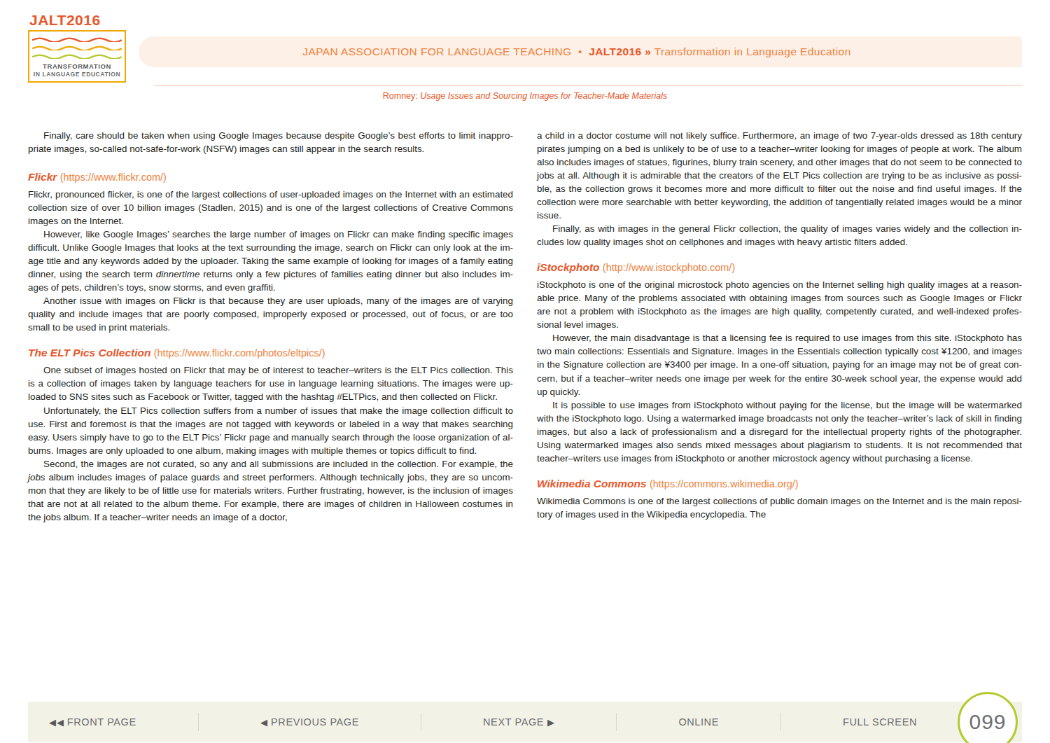JALT2016
TRANSFORMATIONIN LANGUAGE EDUCATION
JAPAN ASSOCIATION FOR LANGUAGE TEACHING • JALT2016 » Transformation in Language Education
Romney: Usage Issues and Sourcing Images for Teacher-Made Materials
Finally, care should be taken when using Google Images because despite Google’s best efforts to limit inappropriate images, so-called not-safe-for-work (NSFW) images can still appear in the search results.
Flickr (https://www.flickr.com/)
Flickr, pronounced flicker, is one of the largest collections of user-uploaded images on the Internet with an estimated collection size of over 10 billion images (Stadlen, 2015) and is one of the largest collections of Creative Commons images on the Internet.
However, like Google Images’ searches the large number of images on Flickr can make finding specific images difficult. Unlike Google Images that looks at the text surrounding the image, search on Flickr can only look at the image title and any keywords added by the uploader. Taking the same example of looking for images of a family eating dinner, using the search term dinnertime returns only a few pictures of families eating dinner but also includes images of pets, children’s toys, snow storms, and even graffiti.
Another issue with images on Flickr is that because they are user uploads, many of the images are of varying quality and include images that are poorly composed, improperly exposed or processed, out of focus, or are too small to be used in print materials.
The ELT Pics Collection (https://www.flickr.com/photos/eltpics/)
One subset of images hosted on Flickr that may be of interest to teacher–writers is the ELT Pics collection. This is a collection of images taken by language teachers for use in language learning situations. The images were uploaded to SNS sites such as Facebook or Twitter, tagged with the hashtag #ELTPics, and then collected on Flickr.
Unfortunately, the ELT Pics collection suffers from a number of issues that make the image collection difficult to use. First and foremost is that the images are not tagged with keywords or labeled in a way that makes searching easy. Users simply have to go to the ELT Pics’ Flickr page and manually search through the loose organization of albums. Images are only uploaded to one album, making images with multiple themes or topics difficult to find.
Second, the images are not curated, so any and all submissions are included in the collection. For example, the jobs album includes images of palace guards and street performers. Although technically jobs, they are so uncommon that they are likely to be of little use for materials writers. Further frustrating, however, is the inclusion of images that are not at all related to the album theme. For example, there are images of children in Halloween costumes in the jobs album. If a teacher–writer needs an image of a doctor,
a child in a doctor costume will not likely suffice. Furthermore, an image of two 7-year-olds dressed as 18th century pirates jumping on a bed is unlikely to be of use to a teacher–writer looking for images of people at work. The album also includes images of statues, figurines, blurry train scenery, and other images that do not seem to be connected to jobs at all. Although it is admirable that the creators of the ELT Pics collection are trying to be as inclusive as possible, as the collection grows it becomes more and more difficult to filter out the noise and find useful images. If the collection were more searchable with better keywording, the addition of tangentially related images would be a minor issue.
Finally, as with images in the general Flickr collection, the quality of images varies widely and the collection includes low quality images shot on cellphones and images with heavy artistic filters added.
iStockphoto (http://www.istockphoto.com/)
iStockphoto is one of the original microstock photo agencies on the Internet selling high quality images at a reasonable price. Many of the problems associated with obtaining images from sources such as Google Images or Flickr are not a problem with iStockphoto as the images are high quality, competently curated, and well-indexed professional level images.
However, the main disadvantage is that a licensing fee is required to use images from this site. iStockphoto has two main collections: Essentials and Signature. Images in the Essentials collection typically cost ¥1200, and images in the Signature collection are ¥3400 per image. In a one-off situation, paying for an image may not be of great concern, but if a teacher–writer needs one image per week for the entire 30-week school year, the expense would add up quickly.
It is possible to use images from iStockphoto without paying for the license, but the image will be watermarked with the iStockphoto logo. Using a watermarked image broadcasts not only the teacher–writer’s lack of skill in finding images, but also a lack of professionalism and a disregard for the intellectual property rights of the photographer. Using watermarked images also sends mixed messages about plagiarism to students. It is not recommended that teacher–writers use images from iStockphoto or another microstock agency without purchasing a license.
Wikimedia Commons (https://commons.wikimedia.org/)
Wikimedia Commons is one of the largest collections of public domain images on the Internet and is the main repository of images used in the Wikipedia encyclopedia. The
◀◀ FRONT PAGE
◀ PREVIOUS PAGE
NEXT PAGE ▶
ONLINE
FULL SCREEN
099